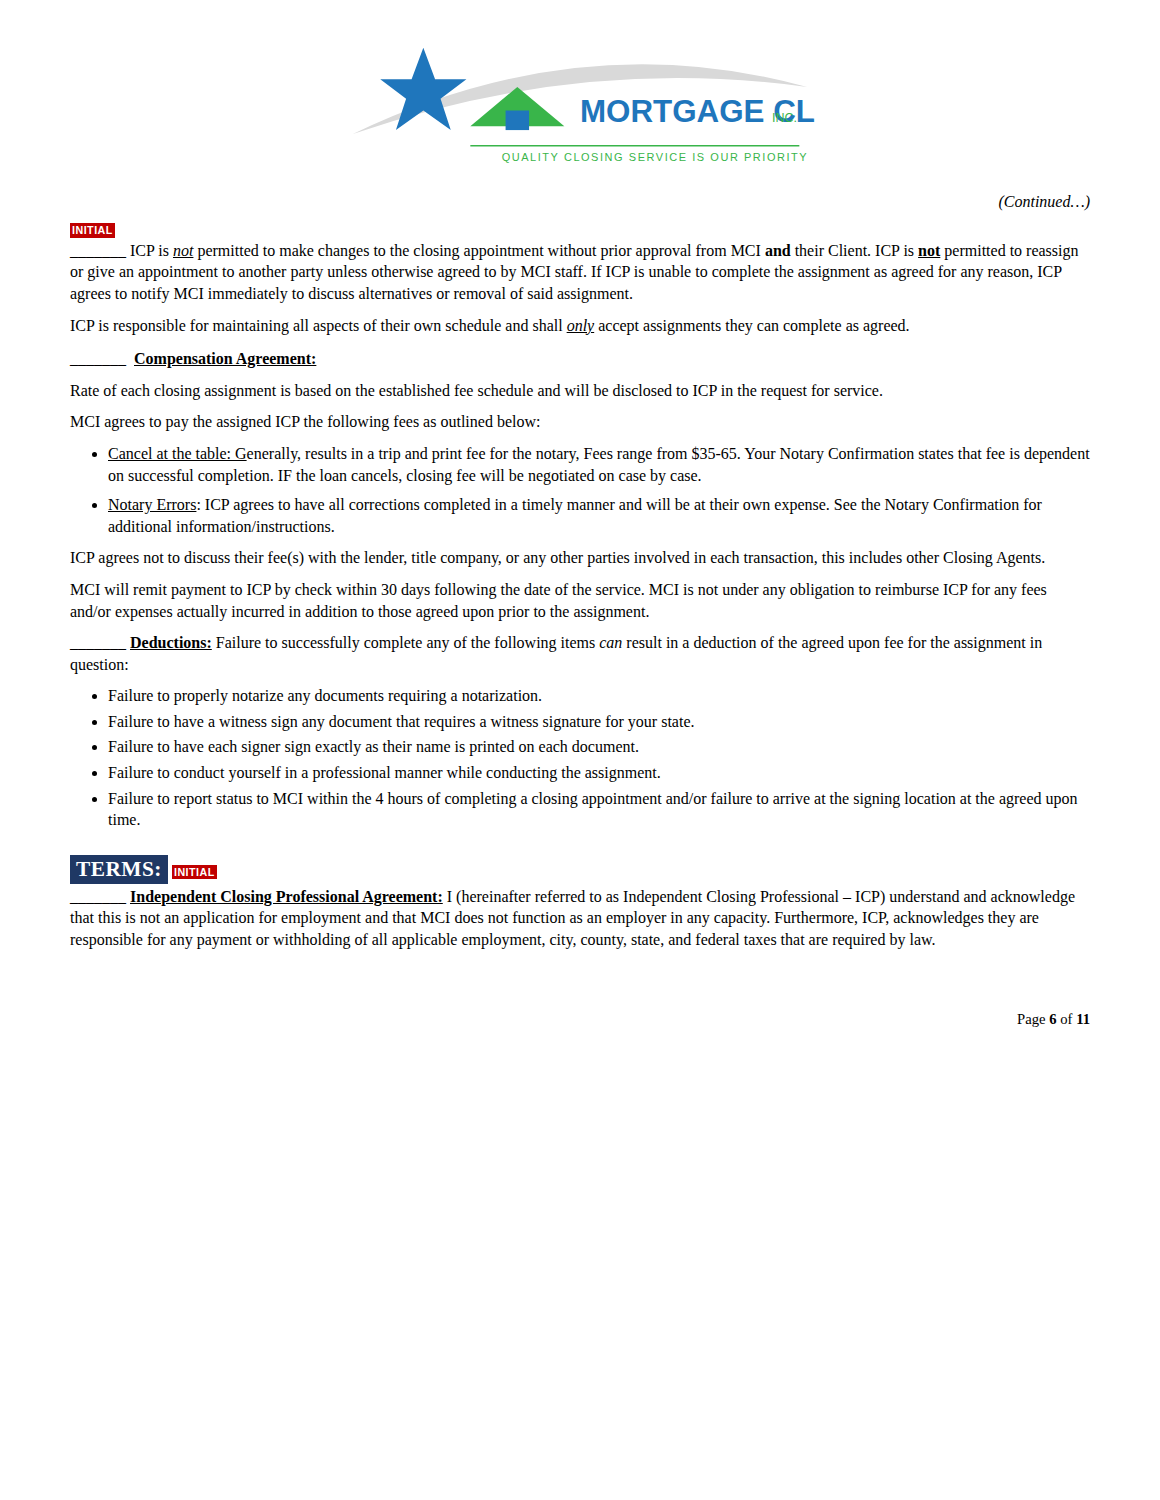(Continued…)
INITIAL
_______ ICP is not permitted to make changes to the closing appointment without prior approval from MCI and their Client. ICP is not permitted to reassign or give an appointment to another party unless otherwise agreed to by MCI staff. If ICP is unable to complete the assignment as agreed for any reason, ICP agrees to notify MCI immediately to discuss alternatives or removal of said assignment.
ICP is responsible for maintaining all aspects of their own schedule and shall only accept assignments they can complete as agreed.
_______ Compensation Agreement:
Rate of each closing assignment is based on the established fee schedule and will be disclosed to ICP in the request for service.
MCI agrees to pay the assigned ICP the following fees as outlined below:
Cancel at the table: Generally, results in a trip and print fee for the notary, Fees range from $35-65. Your Notary Confirmation states that fee is dependent on successful completion. IF the loan cancels, closing fee will be negotiated on case by case.
Notary Errors: ICP agrees to have all corrections completed in a timely manner and will be at their own expense. See the Notary Confirmation for additional information/instructions.
ICP agrees not to discuss their fee(s) with the lender, title company, or any other parties involved in each transaction, this includes other Closing Agents.
MCI will remit payment to ICP by check within 30 days following the date of the service. MCI is not under any obligation to reimburse ICP for any fees and/or expenses actually incurred in addition to those agreed upon prior to the assignment.
_______ Deductions: Failure to successfully complete any of the following items can result in a deduction of the agreed upon fee for the assignment in question:
Failure to properly notarize any documents requiring a notarization.
Failure to have a witness sign any document that requires a witness signature for your state.
Failure to have each signer sign exactly as their name is printed on each document.
Failure to conduct yourself in a professional manner while conducting the assignment.
Failure to report status to MCI within the 4 hours of completing a closing appointment and/or failure to arrive at the signing location at the agreed upon time.
TERMS:
INITIAL
_______ Independent Closing Professional Agreement: I (hereinafter referred to as Independent Closing Professional – ICP) understand and acknowledge that this is not an application for employment and that MCI does not function as an employer in any capacity. Furthermore, ICP, acknowledges they are responsible for any payment or withholding of all applicable employment, city, county, state, and federal taxes that are required by law.
Page 6 of 11